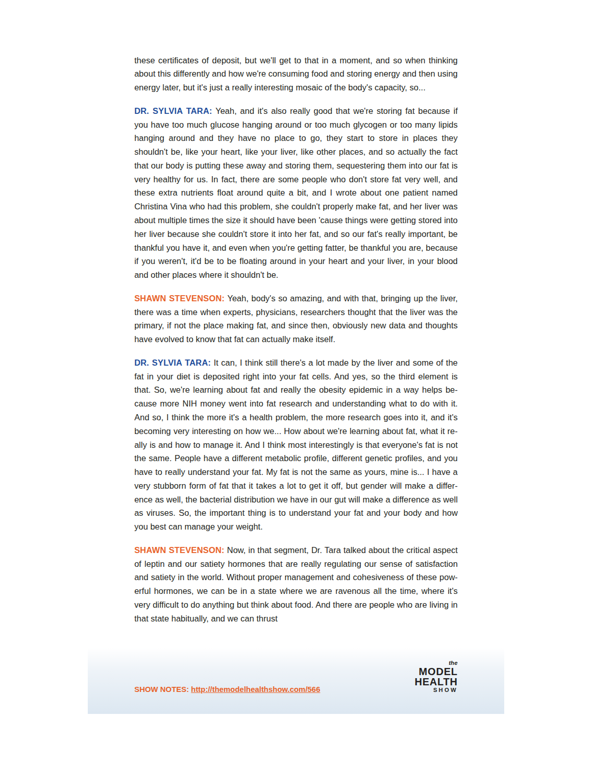these certificates of deposit, but we'll get to that in a moment, and so when thinking about this differently and how we're consuming food and storing energy and then using energy later, but it's just a really interesting mosaic of the body's capacity, so...
DR. SYLVIA TARA: Yeah, and it's also really good that we're storing fat because if you have too much glucose hanging around or too much glycogen or too many lipids hanging around and they have no place to go, they start to store in places they shouldn't be, like your heart, like your liver, like other places, and so actually the fact that our body is putting these away and storing them, sequestering them into our fat is very healthy for us. In fact, there are some people who don't store fat very well, and these extra nutrients float around quite a bit, and I wrote about one patient named Christina Vina who had this problem, she couldn't properly make fat, and her liver was about multiple times the size it should have been 'cause things were getting stored into her liver because she couldn't store it into her fat, and so our fat's really important, be thankful you have it, and even when you're getting fatter, be thankful you are, because if you weren't, it'd be to be floating around in your heart and your liver, in your blood and other places where it shouldn't be.
SHAWN STEVENSON: Yeah, body's so amazing, and with that, bringing up the liver, there was a time when experts, physicians, researchers thought that the liver was the primary, if not the place making fat, and since then, obviously new data and thoughts have evolved to know that fat can actually make itself.
DR. SYLVIA TARA: It can, I think still there's a lot made by the liver and some of the fat in your diet is deposited right into your fat cells. And yes, so the third element is that. So, we're learning about fat and really the obesity epidemic in a way helps because more NIH money went into fat research and understanding what to do with it. And so, I think the more it's a health problem, the more research goes into it, and it's becoming very interesting on how we... How about we're learning about fat, what it really is and how to manage it. And I think most interestingly is that everyone's fat is not the same. People have a different metabolic profile, different genetic profiles, and you have to really understand your fat. My fat is not the same as yours, mine is... I have a very stubborn form of fat that it takes a lot to get it off, but gender will make a difference as well, the bacterial distribution we have in our gut will make a difference as well as viruses. So, the important thing is to understand your fat and your body and how you best can manage your weight.
SHAWN STEVENSON: Now, in that segment, Dr. Tara talked about the critical aspect of leptin and our satiety hormones that are really regulating our sense of satisfaction and satiety in the world. Without proper management and cohesiveness of these powerful hormones, we can be in a state where we are ravenous all the time, where it's very difficult to do anything but think about food. And there are people who are living in that state habitually, and we can thrust
SHOW NOTES: http://themodelhealthshow.com/566
the MODEL HEALTH SHOW